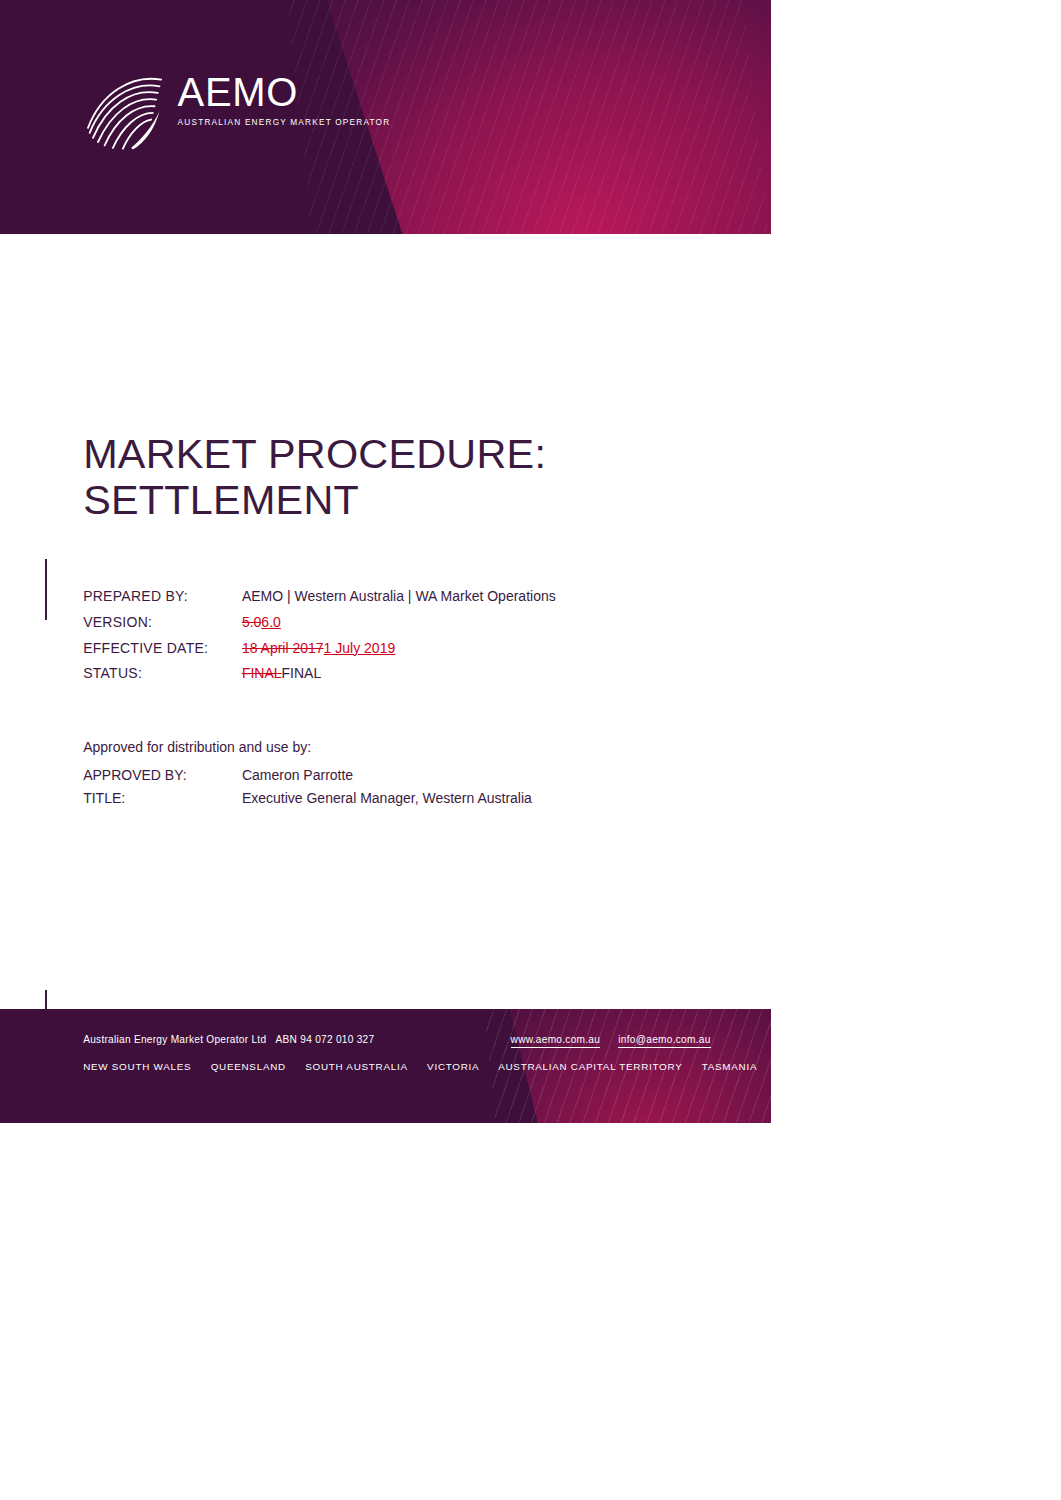AEMO
Australian Energy Market Operator
MARKET PROCEDURE:
SETTLEMENT
| PREPARED BY: | AEMO / Western Australia / WA Market Operations |
| VERSION: | 5.0 6.0 |
| EFFECTIVE DATE: | 18 April 2017 1 July 2019 |
| STATUS: | FINAL FINAL |
Approved for distribution and use by:
| APPROVED BY: | Cameron Parrotte |
| TITLE: | Executive General Manager, Western Australia |
Australian Energy Market Operator Ltd ABN 94 072 010 327
www.aemo.com.au info@aemo.com.au
New South Wales Queensland South Australia Victoria Australian Capital Territory Tasmania Western Australia